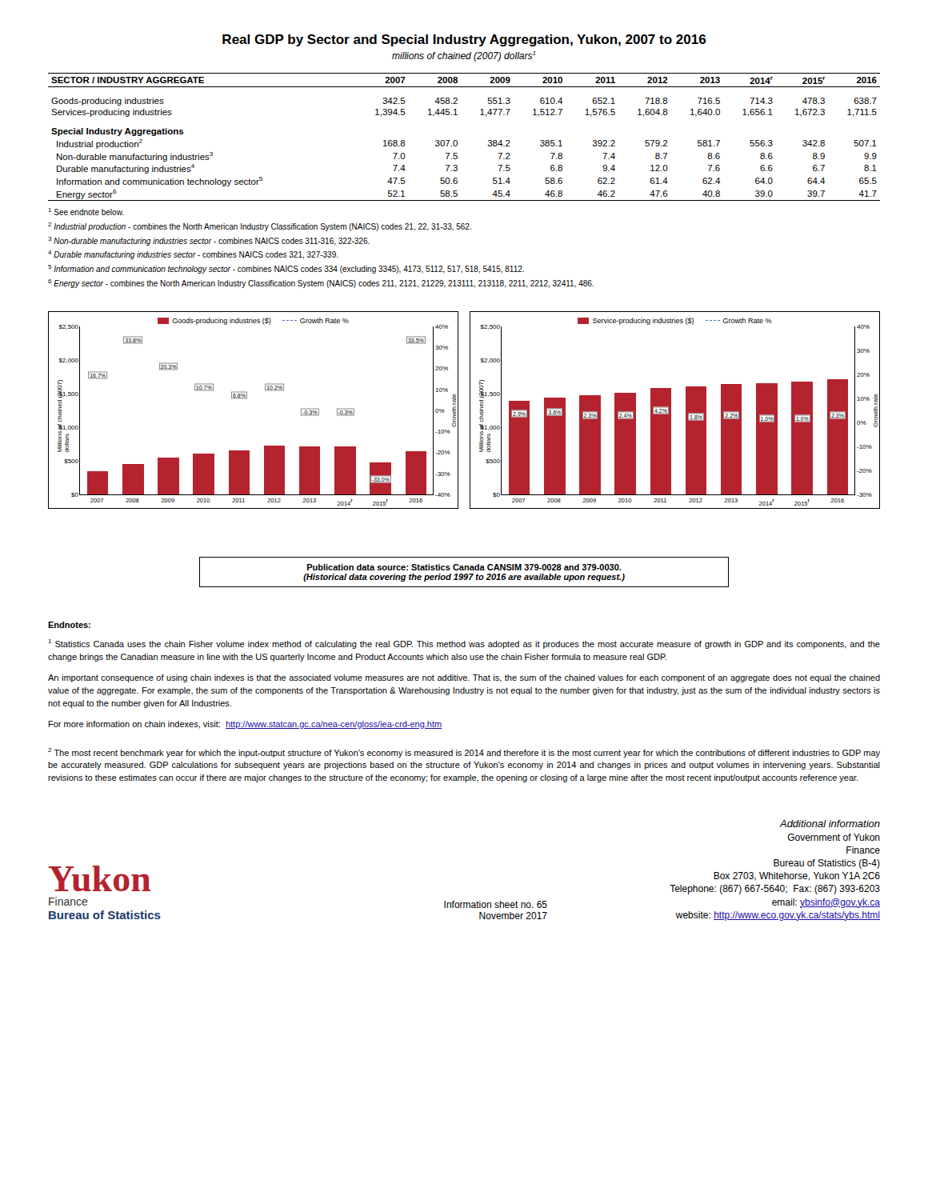Real GDP by Sector and Special Industry Aggregation, Yukon, 2007 to 2016
millions of chained (2007) dollars1
| SECTOR / INDUSTRY AGGREGATE | 2007 | 2008 | 2009 | 2010 | 2011 | 2012 | 2013 | 2014 r | 2015 r | 2016 |
| --- | --- | --- | --- | --- | --- | --- | --- | --- | --- | --- |
| Goods-producing industries | 342.5 | 458.2 | 551.3 | 610.4 | 652.1 | 718.8 | 716.5 | 714.3 | 478.3 | 638.7 |
| Services-producing industries | 1,394.5 | 1,445.1 | 1,477.7 | 1,512.7 | 1,576.5 | 1,604.8 | 1,640.0 | 1,656.1 | 1,672.3 | 1,711.5 |
| Special Industry Aggregations | |
| Industrial production 2 | 168.8 | 307.0 | 384.2 | 385.1 | 392.2 | 579.2 | 581.7 | 556.3 | 342.8 | 507.1 |
| Non-durable manufacturing industries 3 | 7.0 | 7.5 | 7.2 | 7.8 | 7.4 | 8.7 | 8.6 | 8.6 | 8.9 | 9.9 |
| Durable manufacturing industries 4 | 7.4 | 7.3 | 7.5 | 6.8 | 9.4 | 12.0 | 7.6 | 6.6 | 6.7 | 8.1 |
| Information and communication technology sector 5 | 47.5 | 50.6 | 51.4 | 58.6 | 62.2 | 61.4 | 62.4 | 64.0 | 64.4 | 65.5 |
| Energy sector 6 | 52.1 | 58.5 | 45.4 | 46.8 | 46.2 | 47.6 | 40.8 | 39.0 | 39.7 | 41.7 |
1 See endnote below.
2 Industrial production - combines the North American Industry Classification System (NAICS) codes 21, 22, 31-33, 562.
3 Non-durable manufacturing industries sector - combines NAICS codes 311-316, 322-326.
4 Durable manufacturing industries sector - combines NAICS codes 321, 327-339.
5 Information and communication technology sector - combines NAICS codes 334 (excluding 3345), 4173, 5112, 517, 518, 5415, 8112.
6 Energy sector - combines the North American Industry Classification System (NAICS) codes 211, 2121, 21229, 213111, 213118, 2211, 2212, 32411, 486.
Goods-producing industries ($) Growth Rate %
Millions of chained (2007) dollars Growth rate $2,500 $2,000 $1,500 $1,000 $500 $0 40% 30% 20% 10% 0% -10% -20% -30% -40%
16.7% 33.8% 20.3% 10.7% 6.8% 10.2% -0.3% -0.3% -33.0% 33.5%
20072008200920102011 201220132014r 2015r 2016
Service-producing industries ($) Growth Rate %
Millions of chained (2007) dollars Growth rate $2,500 $2,000 $1,500 $1,000 $500 $0 40% 30% 20% 10% 0% -10% -20% -30%
2.9% 3.6% 2.3% 2.4% 4.2% 1.8% 2.2% 1.0% 1.0% 2.3%
20072008200920102011 201220132014r 2015r 2016
Publication data source: Statistics Canada CANSIM 379-0028 and 379-0030.
(Historical data covering the period 1997 to 2016 are available upon request.)
Endnotes:
1 Statistics Canada uses the chain Fisher volume index method of calculating the real GDP. This method was adopted as it produces the most accurate measure of growth in GDP and its components, and the change brings the Canadian measure in line with the US quarterly Income and Product Accounts which also use the chain Fisher formula to measure real GDP.
An important consequence of using chain indexes is that the associated volume measures are not additive. That is, the sum of the chained values for each component of an aggregate does not equal the chained value of the aggregate. For example, the sum of the components of the Transportation & Warehousing Industry is not equal to the number given for that industry, just as the sum of the individual industry sectors is not equal to the number given for All Industries.
For more information on chain indexes, visit: http://www.statcan.gc.ca/nea-cen/gloss/iea-crd-eng.htm
2 The most recent benchmark year for which the input-output structure of Yukon's economy is measured is 2014 and therefore it is the most current year for which the contributions of different industries to GDP may be accurately measured. GDP calculations for subsequent years are projections based on the structure of Yukon's economy in 2014 and changes in prices and output volumes in intervening years. Substantial revisions to these estimates can occur if there are major changes to the structure of the economy; for example, the opening or closing of a large mine after the most recent input/output accounts reference year.
Yukon
Finance
Bureau of Statistics
Information sheet no. 65
November 2017
Additional information
Government of Yukon
Finance
Bureau of Statistics (B-4)
Box 2703, Whitehorse, Yukon Y1A 2C6
Telephone: (867) 667-5640; Fax: (867) 393-6203
email: ybsinfo@gov.yk.ca
website: http://www.eco.gov.yk.ca/stats/ybs.html